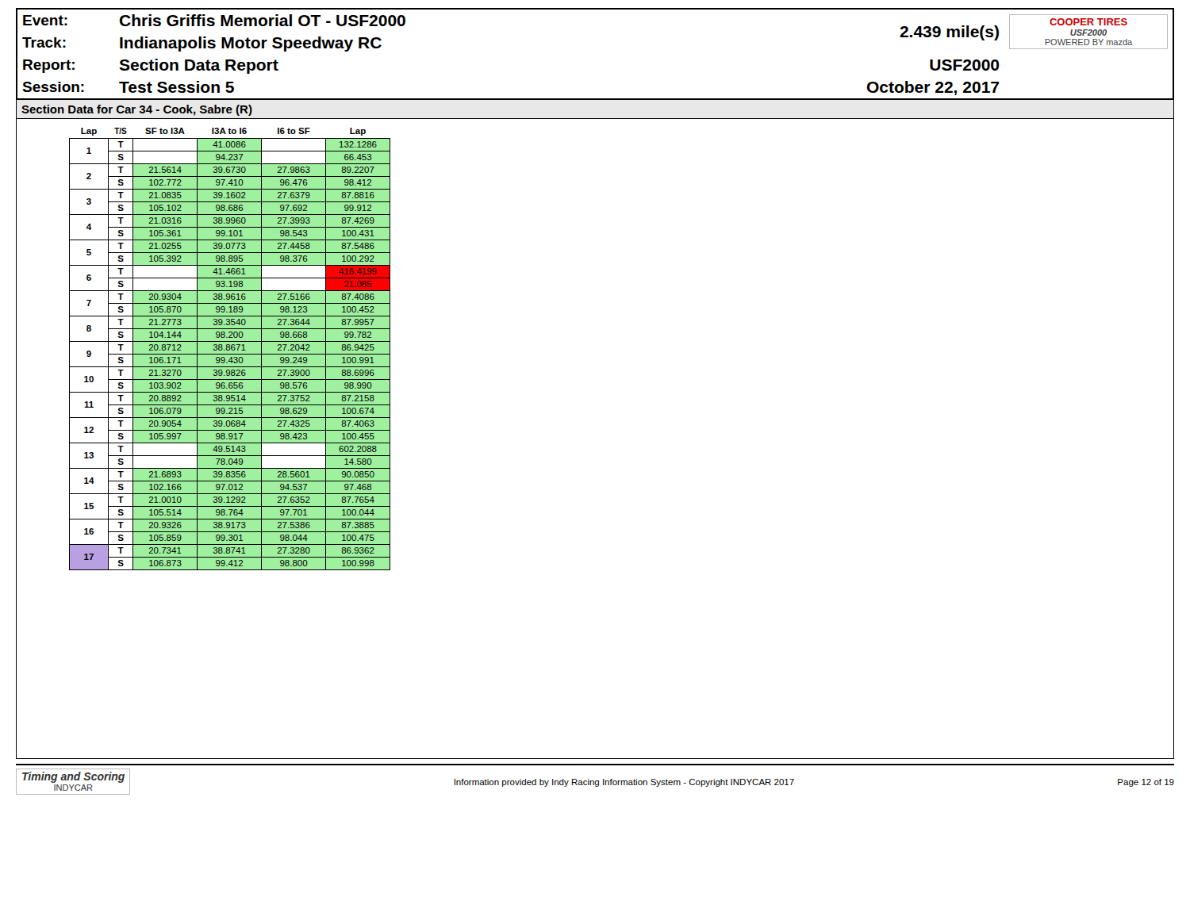| Event: | Chris Griffis Memorial OT - USF2000 | 2.439 mile(s) | COOPER TIRES USF2000 POWERED BY mazda |
| Track: | Indianapolis Motor Speedway RC |
| Report: | Section Data Report | USF2000 | |
| Session: | Test Session 5 | October 22, 2017 | |
Section Data for Car 34 - Cook, Sabre (R)
| Lap | T/S | SF to I3A | I3A to I6 | I6 to SF | Lap |
| --- | --- | --- | --- | --- | --- |
| 1 | T | | 41.0086 | | 132.1286 |
| S | | 94.237 | | 66.453 |
| 2 | T | 21.5614 | 39.6730 | 27.9863 | 89.2207 |
| S | 102.772 | 97.410 | 96.476 | 98.412 |
| 3 | T | 21.0835 | 39.1602 | 27.6379 | 87.8816 |
| S | 105.102 | 98.686 | 97.692 | 99.912 |
| 4 | T | 21.0316 | 38.9960 | 27.3993 | 87.4269 |
| S | 105.361 | 99.101 | 98.543 | 100.431 |
| 5 | T | 21.0255 | 39.0773 | 27.4458 | 87.5486 |
| S | 105.392 | 98.895 | 98.376 | 100.292 |
| 6 | T | | 41.4661 | | 416.4199 |
| S | | 93.198 | | 21.085 |
| 7 | T | 20.9304 | 38.9616 | 27.5166 | 87.4086 |
| S | 105.870 | 99.189 | 98.123 | 100.452 |
| 8 | T | 21.2773 | 39.3540 | 27.3644 | 87.9957 |
| S | 104.144 | 98.200 | 98.668 | 99.782 |
| 9 | T | 20.8712 | 38.8671 | 27.2042 | 86.9425 |
| S | 106.171 | 99.430 | 99.249 | 100.991 |
| 10 | T | 21.3270 | 39.9826 | 27.3900 | 88.6996 |
| S | 103.902 | 96.656 | 98.576 | 98.990 |
| 11 | T | 20.8892 | 38.9514 | 27.3752 | 87.2158 |
| S | 106.079 | 99.215 | 98.629 | 100.674 |
| 12 | T | 20.9054 | 39.0684 | 27.4325 | 87.4063 |
| S | 105.997 | 98.917 | 98.423 | 100.455 |
| 13 | T | | 49.5143 | | 602.2088 |
| S | | 78.049 | | 14.580 |
| 14 | T | 21.6893 | 39.8356 | 28.5601 | 90.0850 |
| S | 102.166 | 97.012 | 94.537 | 97.468 |
| 15 | T | 21.0010 | 39.1292 | 27.6352 | 87.7654 |
| S | 105.514 | 98.764 | 97.701 | 100.044 |
| 16 | T | 20.9326 | 38.9173 | 27.5386 | 87.3885 |
| S | 105.859 | 99.301 | 98.044 | 100.475 |
| 17 | T | 20.7341 | 38.8741 | 27.3280 | 86.9362 |
| S | 106.873 | 99.412 | 98.800 | 100.998 |
Timing and Scoring
INDYCAR
Information provided by Indy Racing Information System - Copyright INDYCAR 2017
Page 12 of 19